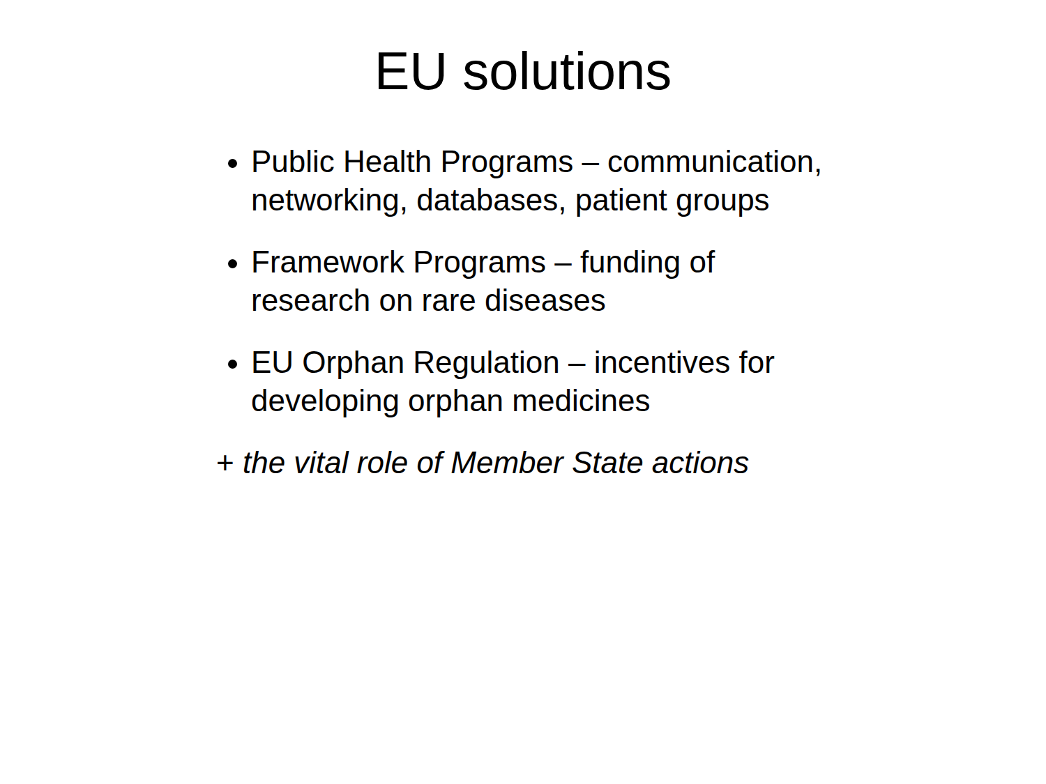EU solutions
Public Health Programs – communication, networking, databases, patient groups
Framework Programs – funding of research on rare diseases
EU Orphan Regulation – incentives for developing orphan medicines
+ the vital role of Member State actions